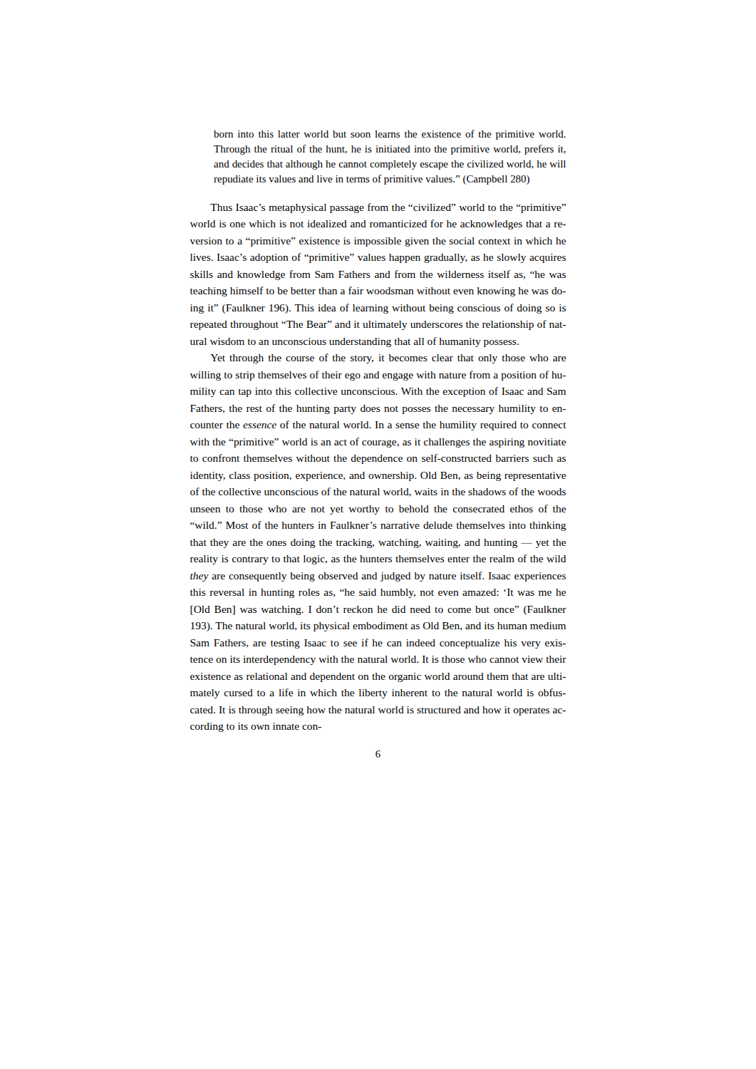born into this latter world but soon learns the existence of the primitive world. Through the ritual of the hunt, he is initiated into the primitive world, prefers it, and decides that although he cannot completely escape the civilized world, he will repudiate its values and live in terms of primitive values.” (Campbell 280)
Thus Isaac’s metaphysical passage from the “civilized” world to the “primitive” world is one which is not idealized and romanticized for he acknowledges that a reversion to a “primitive” existence is impossible given the social context in which he lives. Isaac’s adoption of “primitive” values happen gradually, as he slowly acquires skills and knowledge from Sam Fathers and from the wilderness itself as, “he was teaching himself to be better than a fair woodsman without even knowing he was doing it” (Faulkner 196). This idea of learning without being conscious of doing so is repeated throughout “The Bear” and it ultimately underscores the relationship of natural wisdom to an unconscious understanding that all of humanity possess.
Yet through the course of the story, it becomes clear that only those who are willing to strip themselves of their ego and engage with nature from a position of humility can tap into this collective unconscious. With the exception of Isaac and Sam Fathers, the rest of the hunting party does not posses the necessary humility to encounter the essence of the natural world. In a sense the humility required to connect with the “primitive” world is an act of courage, as it challenges the aspiring novitiate to confront themselves without the dependence on self-constructed barriers such as identity, class position, experience, and ownership. Old Ben, as being representative of the collective unconscious of the natural world, waits in the shadows of the woods unseen to those who are not yet worthy to behold the consecrated ethos of the “wild.” Most of the hunters in Faulkner’s narrative delude themselves into thinking that they are the ones doing the tracking, watching, waiting, and hunting — yet the reality is contrary to that logic, as the hunters themselves enter the realm of the wild they are consequently being observed and judged by nature itself. Isaac experiences this reversal in hunting roles as, “he said humbly, not even amazed: ‘It was me he [Old Ben] was watching. I don’t reckon he did need to come but once” (Faulkner 193). The natural world, its physical embodiment as Old Ben, and its human medium Sam Fathers, are testing Isaac to see if he can indeed conceptualize his very existence on its interdependency with the natural world. It is those who cannot view their existence as relational and dependent on the organic world around them that are ultimately cursed to a life in which the liberty inherent to the natural world is obfuscated. It is through seeing how the natural world is structured and how it operates according to its own innate con-
6